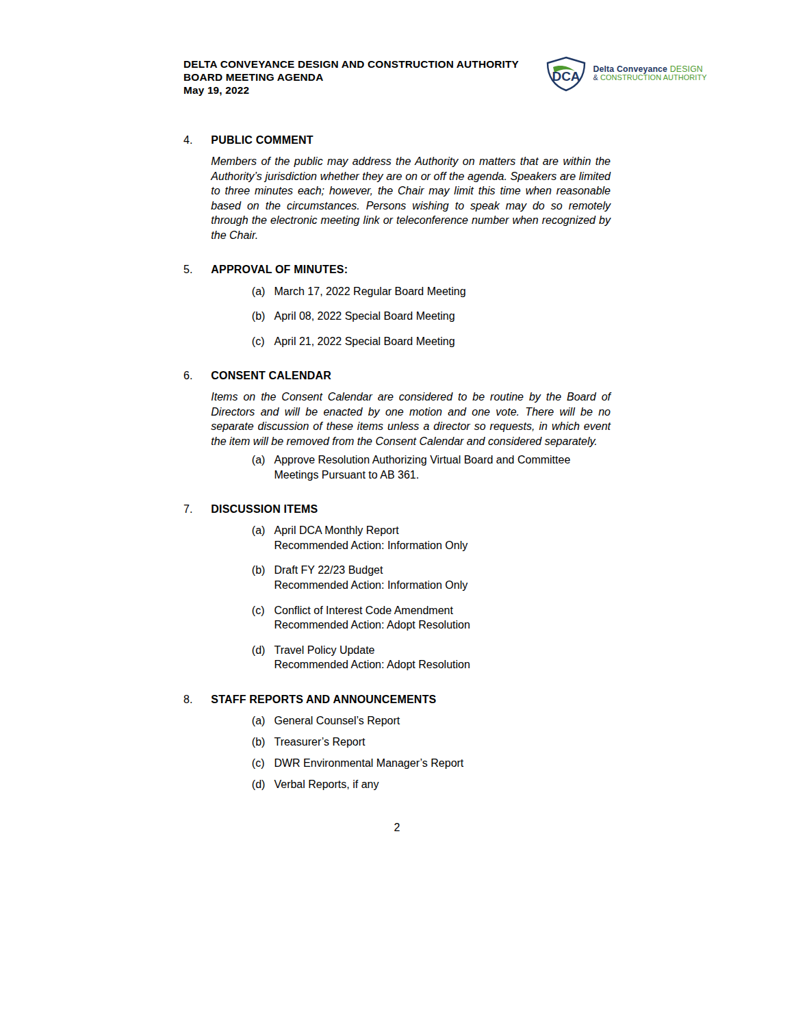DELTA CONVEYANCE DESIGN AND CONSTRUCTION AUTHORITY
BOARD MEETING AGENDA
May 19, 2022
DCA
Delta Conveyance DESIGN
& CONSTRUCTION AUTHORITY
PUBLIC COMMENT
Members of the public may address the Authority on matters that are within the Authority’s jurisdiction whether they are on or off the agenda. Speakers are limited to three minutes each; however, the Chair may limit this time when reasonable based on the circumstances. Persons wishing to speak may do so remotely through the electronic meeting link or teleconference number when recognized by the Chair.
APPROVAL OF MINUTES:
March 17, 2022 Regular Board Meeting
April 08, 2022 Special Board Meeting
April 21, 2022 Special Board Meeting
CONSENT CALENDAR
Items on the Consent Calendar are considered to be routine by the Board of Directors and will be enacted by one motion and one vote. There will be no separate discussion of these items unless a director so requests, in which event the item will be removed from the Consent Calendar and considered separately.
Approve Resolution Authorizing Virtual Board and Committee Meetings Pursuant to AB 361.
DISCUSSION ITEMS
April DCA Monthly ReportRecommended Action: Information Only
Draft FY 22/23 BudgetRecommended Action: Information Only
Conflict of Interest Code AmendmentRecommended Action: Adopt Resolution
Travel Policy UpdateRecommended Action: Adopt Resolution
STAFF REPORTS AND ANNOUNCEMENTS
General Counsel’s Report
Treasurer’s Report
DWR Environmental Manager’s Report
Verbal Reports, if any
2